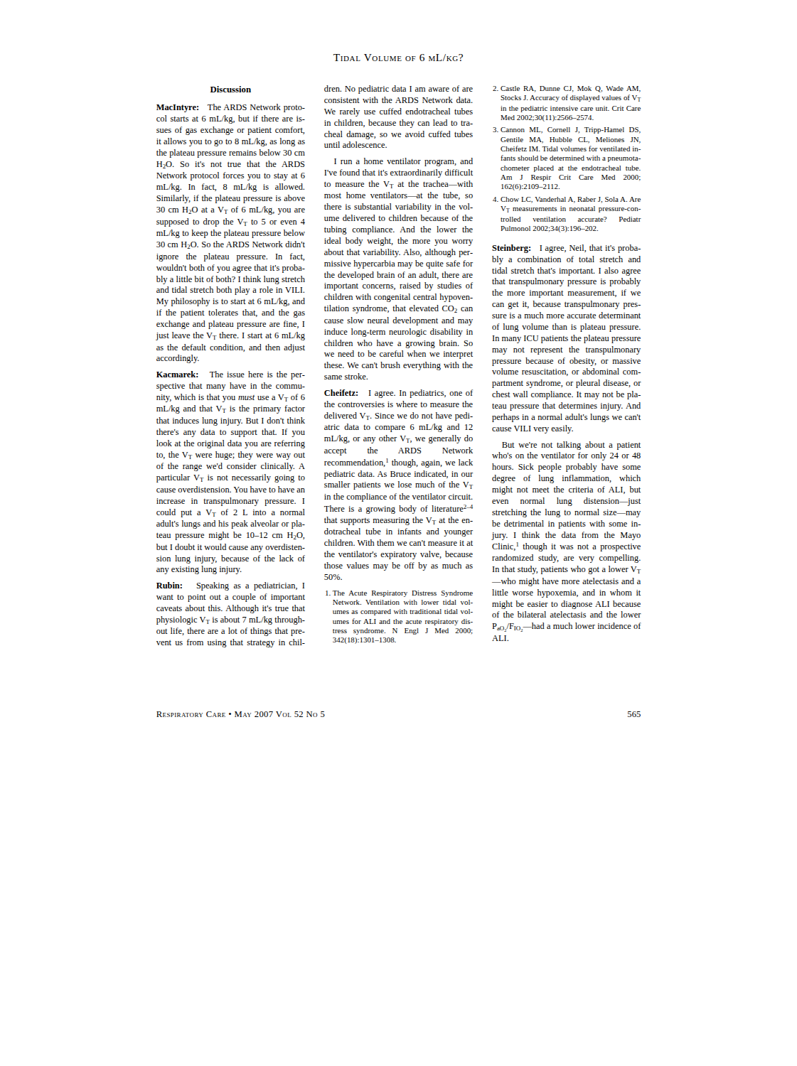Tidal Volume of 6 mL/kg?
Discussion
MacIntyre: The ARDS Network protocol starts at 6 mL/kg, but if there are issues of gas exchange or patient comfort, it allows you to go to 8 mL/kg, as long as the plateau pressure remains below 30 cm H2O. So it's not true that the ARDS Network protocol forces you to stay at 6 mL/kg. In fact, 8 mL/kg is allowed. Similarly, if the plateau pressure is above 30 cm H2O at a VT of 6 mL/kg, you are supposed to drop the VT to 5 or even 4 mL/kg to keep the plateau pressure below 30 cm H2O. So the ARDS Network didn't ignore the plateau pressure. In fact, wouldn't both of you agree that it's probably a little bit of both? I think lung stretch and tidal stretch both play a role in VILI. My philosophy is to start at 6 mL/kg, and if the patient tolerates that, and the gas exchange and plateau pressure are fine, I just leave the VT there. I start at 6 mL/kg as the default condition, and then adjust accordingly.
Kacmarek: The issue here is the perspective that many have in the community, which is that you must use a VT of 6 mL/kg and that VT is the primary factor that induces lung injury. But I don't think there's any data to support that. If you look at the original data you are referring to, the VT were huge; they were way out of the range we'd consider clinically. A particular VT is not necessarily going to cause overdistension. You have to have an increase in transpulmonary pressure. I could put a VT of 2 L into a normal adult's lungs and his peak alveolar or plateau pressure might be 10–12 cm H2O, but I doubt it would cause any overdistension lung injury, because of the lack of any existing lung injury.
Rubin: Speaking as a pediatrician, I want to point out a couple of important caveats about this. Although it's true that physiologic VT is about 7 mL/kg throughout life, there are a lot of things that prevent us from using that strategy in children. No pediatric data I am aware of are consistent with the ARDS Network data. We rarely use cuffed endotracheal tubes in children, because they can lead to tracheal damage, so we avoid cuffed tubes until adolescence.
I run a home ventilator program, and I've found that it's extraordinarily difficult to measure the VT at the trachea—with most home ventilators—at the tube, so there is substantial variability in the volume delivered to children because of the tubing compliance. And the lower the ideal body weight, the more you worry about that variability. Also, although permissive hypercarbia may be quite safe for the developed brain of an adult, there are important concerns, raised by studies of children with congenital central hypoventilation syndrome, that elevated CO2 can cause slow neural development and may induce long-term neurologic disability in children who have a growing brain. So we need to be careful when we interpret these. We can't brush everything with the same stroke.
Cheifetz: I agree. In pediatrics, one of the controversies is where to measure the delivered VT. Since we do not have pediatric data to compare 6 mL/kg and 12 mL/kg, or any other VT, we generally do accept the ARDS Network recommendation,1 though, again, we lack pediatric data. As Bruce indicated, in our smaller patients we lose much of the VT in the compliance of the ventilator circuit. There is a growing body of literature2–4 that supports measuring the VT at the endotracheal tube in infants and younger children. With them we can't measure it at the ventilator's expiratory valve, because those values may be off by as much as 50%.
The Acute Respiratory Distress Syndrome Network. Ventilation with lower tidal volumes as compared with traditional tidal volumes for ALI and the acute respiratory distress syndrome. N Engl J Med 2000; 342(18):1301–1308.
Castle RA, Dunne CJ, Mok Q, Wade AM, Stocks J. Accuracy of displayed values of VT in the pediatric intensive care unit. Crit Care Med 2002;30(11):2566–2574.
Cannon ML, Cornell J, Tripp-Hamel DS, Gentile MA, Hubble CL, Meliones JN, Cheifetz IM. Tidal volumes for ventilated infants should be determined with a pneumotachometer placed at the endotracheal tube. Am J Respir Crit Care Med 2000; 162(6):2109–2112.
Chow LC, Vanderhal A, Raber J, Sola A. Are VT measurements in neonatal pressure-controlled ventilation accurate? Pediatr Pulmonol 2002;34(3):196–202.
Steinberg: I agree, Neil, that it's probably a combination of total stretch and tidal stretch that's important. I also agree that transpulmonary pressure is probably the more important measurement, if we can get it, because transpulmonary pressure is a much more accurate determinant of lung volume than is plateau pressure. In many ICU patients the plateau pressure may not represent the transpulmonary pressure because of obesity, or massive volume resuscitation, or abdominal compartment syndrome, or pleural disease, or chest wall compliance. It may not be plateau pressure that determines injury. And perhaps in a normal adult's lungs we can't cause VILI very easily.
But we're not talking about a patient who's on the ventilator for only 24 or 48 hours. Sick people probably have some degree of lung inflammation, which might not meet the criteria of ALI, but even normal lung distension—just stretching the lung to normal size—may be detrimental in patients with some injury. I think the data from the Mayo Clinic,1 though it was not a prospective randomized study, are very compelling. In that study, patients who got a lower VT—who might have more atelectasis and a little worse hypoxemia, and in whom it might be easier to diagnose ALI because of the bilateral atelectasis and the lower PaO2/FIO2—had a much lower incidence of ALI.
Respiratory Care • May 2007 Vol 52 No 5 565